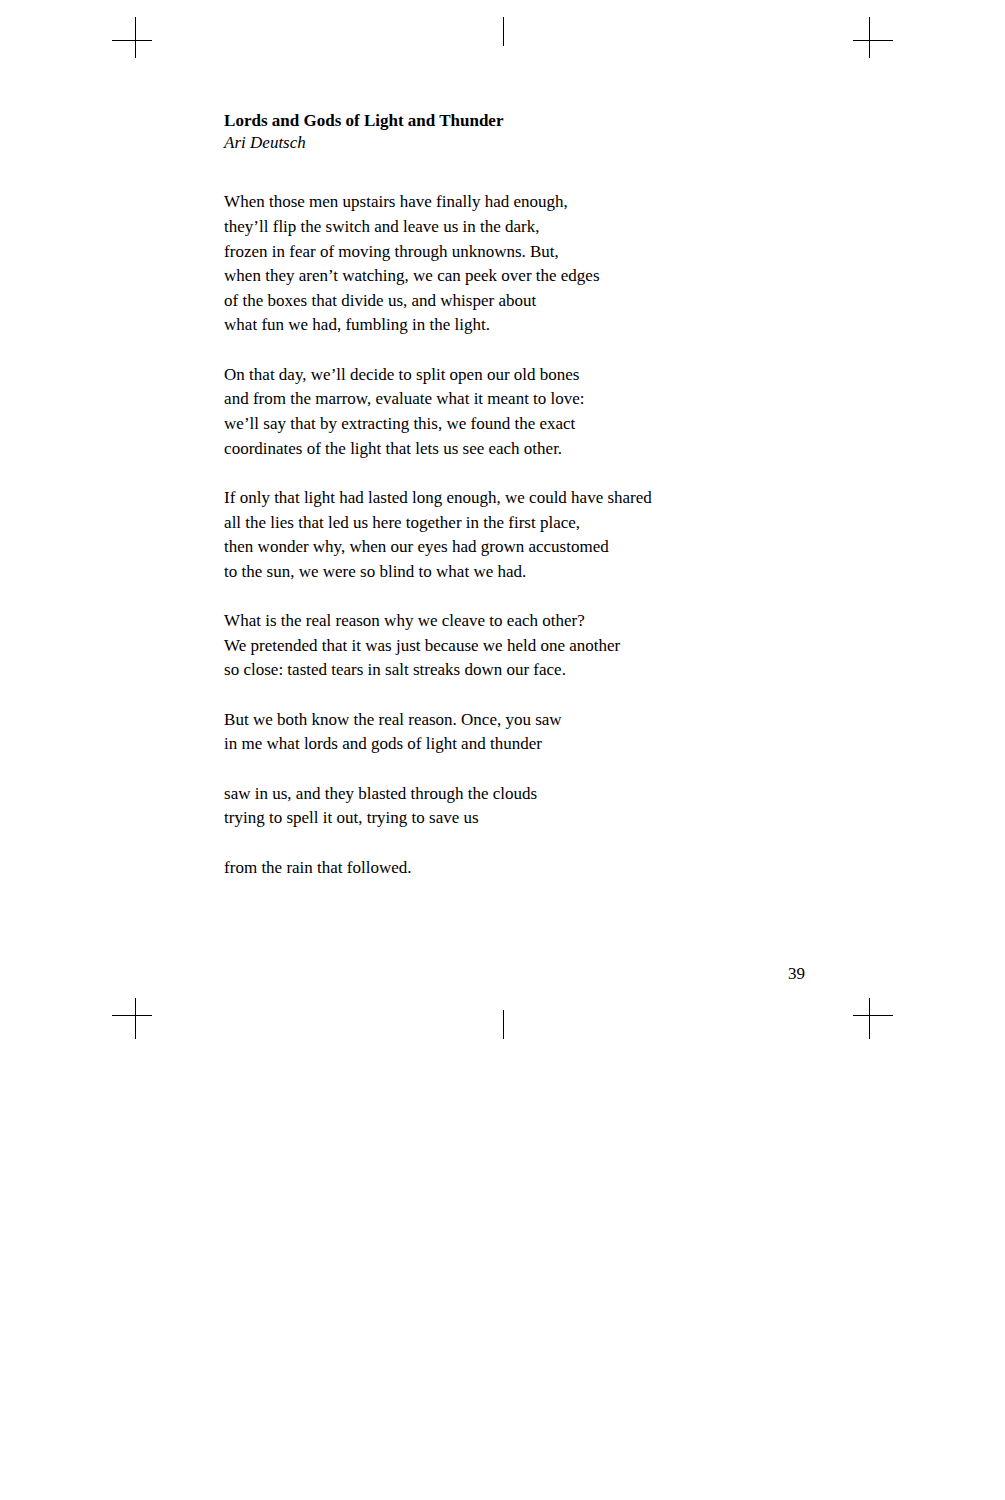Lords and Gods of Light and Thunder
Ari Deutsch
When those men upstairs have finally had enough,
they’ll flip the switch and leave us in the dark,
frozen in fear of moving through unknowns. But,
when they aren’t watching, we can peek over the edges
of the boxes that divide us, and whisper about
what fun we had, fumbling in the light.
On that day, we’ll decide to split open our old bones
and from the marrow, evaluate what it meant to love:
we’ll say that by extracting this, we found the exact
coordinates of the light that lets us see each other.
If only that light had lasted long enough, we could have shared
all the lies that led us here together in the first place,
then wonder why, when our eyes had grown accustomed
to the sun, we were so blind to what we had.
What is the real reason why we cleave to each other?
We pretended that it was just because we held one another
so close: tasted tears in salt streaks down our face.
But we both know the real reason. Once, you saw
in me what lords and gods of light and thunder
saw in us, and they blasted through the clouds
trying to spell it out, trying to save us
from the rain that followed.
39